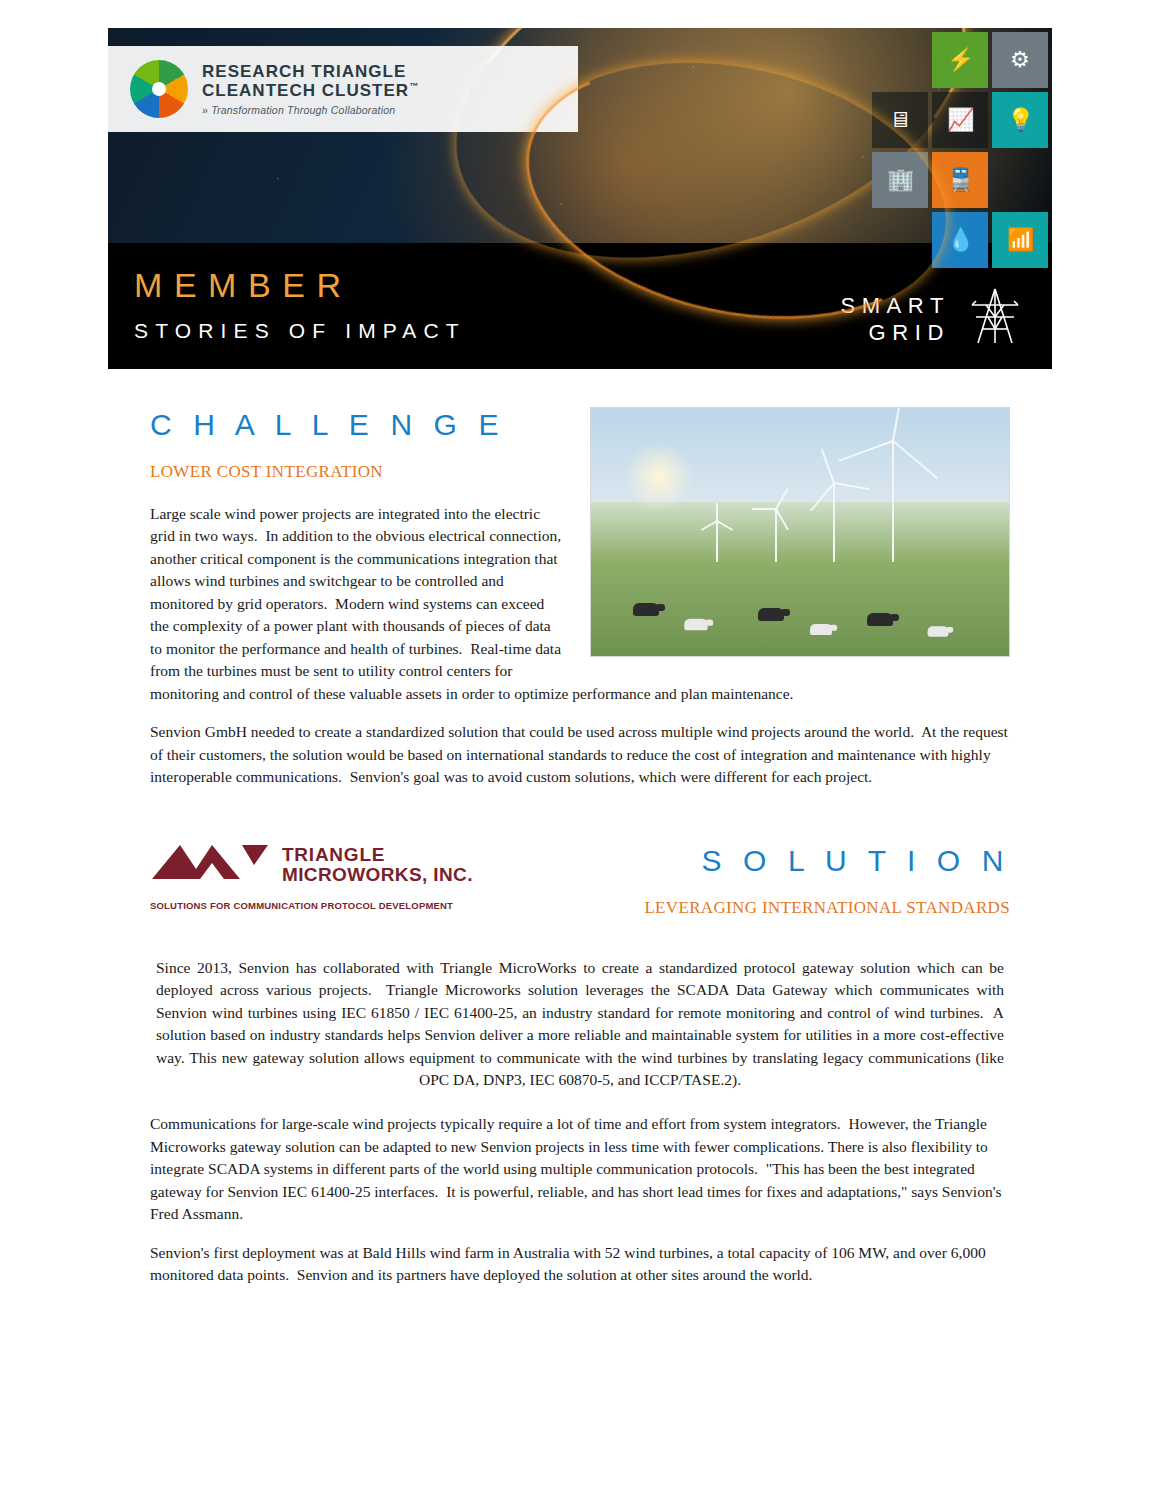RESEARCH TRIANGLE
CLEANTECH CLUSTER™
Transformation Through Collaboration
⚡
⚙
🖥
📈
💡
🏢
🚆
💧
📶
MEMBER
STORIES OF IMPACT
SMART
GRID
C H A L L E N G E
Lower Cost Integration
Large scale wind power projects are integrated into the electric grid in two ways. In addition to the obvious electrical connection, another critical component is the communications integration that allows wind turbines and switchgear to be controlled and monitored by grid operators. Modern wind systems can exceed the complexity of a power plant with thousands of pieces of data to monitor the performance and health of turbines. Real-time data from the turbines must be sent to utility control centers for monitoring and control of these valuable assets in order to optimize performance and plan maintenance.
Senvion GmbH needed to create a standardized solution that could be used across multiple wind projects around the world. At the request of their customers, the solution would be based on international standards to reduce the cost of integration and maintenance with highly interoperable communications. Senvion's goal was to avoid custom solutions, which were different for each project.
TRIANGLE
MICROWORKS, INC.
Solutions For Communication Protocol Development
S O L U T I O N
Leveraging International Standards
Since 2013, Senvion has collaborated with Triangle MicroWorks to create a standardized protocol gateway solution which can be deployed across various projects. Triangle Microworks solution leverages the SCADA Data Gateway which communicates with Senvion wind turbines using IEC 61850 / IEC 61400-25, an industry standard for remote monitoring and control of wind turbines. A solution based on industry standards helps Senvion deliver a more reliable and maintainable system for utilities in a more cost-effective way. This new gateway solution allows equipment to communicate with the wind turbines by translating legacy communications (like OPC DA, DNP3, IEC 60870-5, and ICCP/TASE.2).
Communications for large-scale wind projects typically require a lot of time and effort from system integrators. However, the Triangle Microworks gateway solution can be adapted to new Senvion projects in less time with fewer complications. There is also flexibility to integrate SCADA systems in different parts of the world using multiple communication protocols. "This has been the best integrated gateway for Senvion IEC 61400-25 interfaces. It is powerful, reliable, and has short lead times for fixes and adaptations," says Senvion's Fred Assmann.
Senvion's first deployment was at Bald Hills wind farm in Australia with 52 wind turbines, a total capacity of 106 MW, and over 6,000 monitored data points. Senvion and its partners have deployed the solution at other sites around the world.